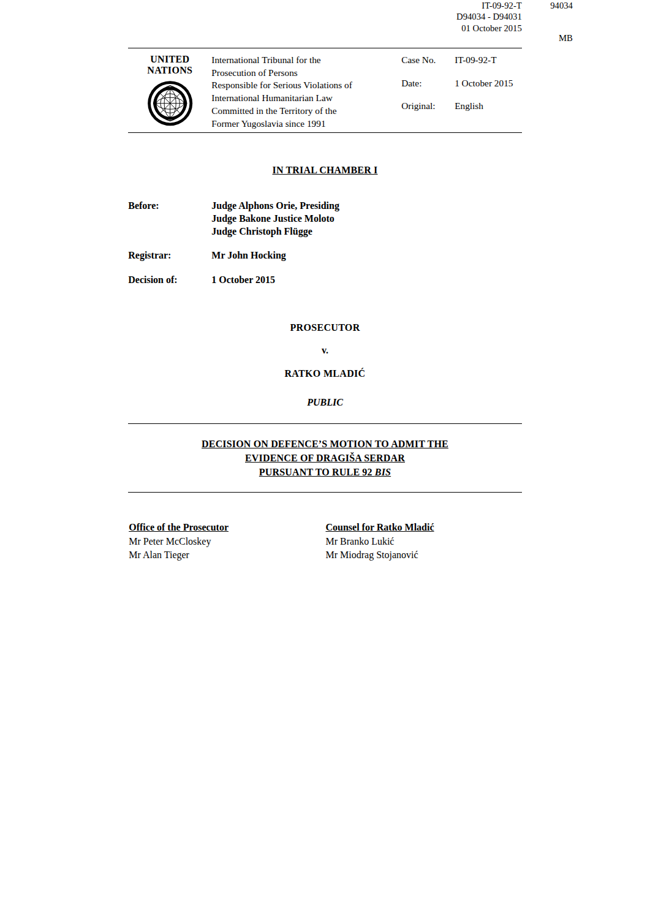IT-09-92-T
D94034 - D94031
01 October 2015
94034
MB
| UNITED NATIONS | International Tribunal for the Prosecution of Persons Responsible for Serious Violations of International Humanitarian Law Committed in the Territory of the Former Yugoslavia since 1991 | / Case No. / IT-09-92-T / / Date: / 1 October 2015 / / Original: / English / |
IN TRIAL CHAMBER I
| Before: | Judge Alphons Orie, Presiding Judge Bakone Justice Moloto Judge Christoph Flügge |
| Registrar: | Mr John Hocking |
| Decision of: | 1 October 2015 |
PROSECUTOR
v.
RATKO MLADIĆ
PUBLIC
DECISION ON DEFENCE’S MOTION TO ADMIT THE
EVIDENCE OF DRAGIŠA SERDAR
PURSUANT TO RULE 92 BIS
| Office of the Prosecutor Mr Peter McCloskey Mr Alan Tieger | Counsel for Ratko Mladić Mr Branko Lukić Mr Miodrag Stojanović |